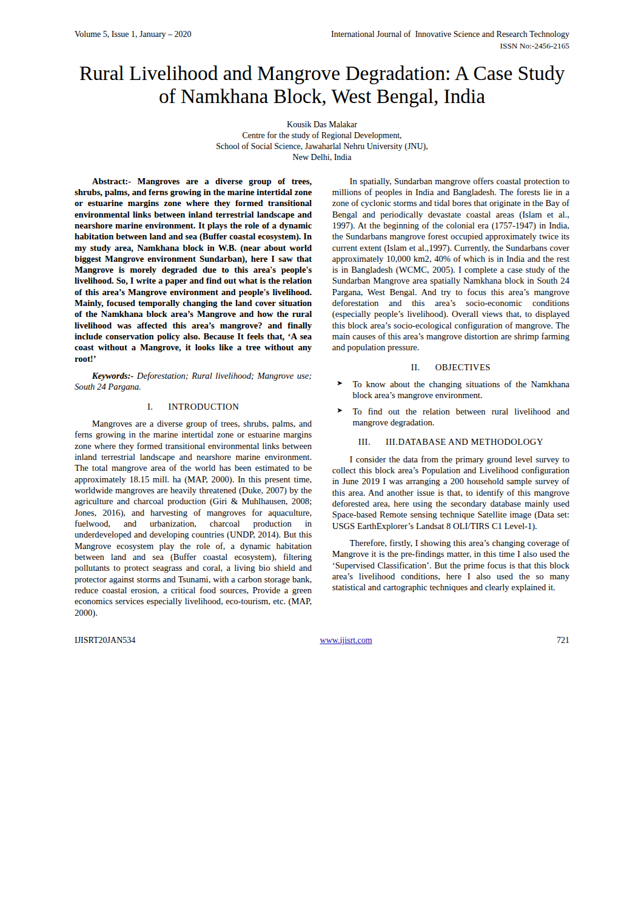Volume 5, Issue 1, January – 2020
International Journal of Innovative Science and Research Technology
ISSN No:-2456-2165
Rural Livelihood and Mangrove Degradation: A Case Study of Namkhana Block, West Bengal, India
Kousik Das Malakar
Centre for the study of Regional Development,
School of Social Science, Jawaharlal Nehru University (JNU),
New Delhi, India
Abstract:- Mangroves are a diverse group of trees, shrubs, palms, and ferns growing in the marine intertidal zone or estuarine margins zone where they formed transitional environmental links between inland terrestrial landscape and nearshore marine environment. It plays the role of a dynamic habitation between land and sea (Buffer coastal ecosystem). In my study area, Namkhana block in W.B. (near about world biggest Mangrove environment Sundarban), here I saw that Mangrove is morely degraded due to this area's people's livelihood. So, I write a paper and find out what is the relation of this area’s Mangrove environment and people's livelihood. Mainly, focused temporally changing the land cover situation of the Namkhana block area’s Mangrove and how the rural livelihood was affected this area’s mangrove? and finally include conservation policy also. Because It feels that, ‘A sea coast without a Mangrove, it looks like a tree without any root!’
Keywords:- Deforestation; Rural livelihood; Mangrove use; South 24 Pargana.
I. INTRODUCTION
Mangroves are a diverse group of trees, shrubs, palms, and ferns growing in the marine intertidal zone or estuarine margins zone where they formed transitional environmental links between inland terrestrial landscape and nearshore marine environment. The total mangrove area of the world has been estimated to be approximately 18.15 mill. ha (MAP, 2000). In this present time, worldwide mangroves are heavily threatened (Duke, 2007) by the agriculture and charcoal production (Giri & Muhlhausen, 2008; Jones, 2016), and harvesting of mangroves for aquaculture, fuelwood, and urbanization, charcoal production in underdeveloped and developing countries (UNDP, 2014). But this Mangrove ecosystem play the role of, a dynamic habitation between land and sea (Buffer coastal ecosystem), filtering pollutants to protect seagrass and coral, a living bio shield and protector against storms and Tsunami, with a carbon storage bank, reduce coastal erosion, a critical food sources, Provide a green economics services especially livelihood, eco-tourism, etc. (MAP, 2000).
In spatially, Sundarban mangrove offers coastal protection to millions of peoples in India and Bangladesh. The forests lie in a zone of cyclonic storms and tidal bores that originate in the Bay of Bengal and periodically devastate coastal areas (Islam et al., 1997). At the beginning of the colonial era (1757-1947) in India, the Sundarbans mangrove forest occupied approximately twice its current extent (Islam et al.,1997). Currently, the Sundarbans cover approximately 10,000 km2, 40% of which is in India and the rest is in Bangladesh (WCMC, 2005). I complete a case study of the Sundarban Mangrove area spatially Namkhana block in South 24 Pargana, West Bengal. And try to focus this area’s mangrove deforestation and this area’s socio-economic conditions (especially people’s livelihood). Overall views that, to displayed this block area’s socio-ecological configuration of mangrove. The main causes of this area’s mangrove distortion are shrimp farming and population pressure.
II. OBJECTIVES
To know about the changing situations of the Namkhana block area’s mangrove environment.
To find out the relation between rural livelihood and mangrove degradation.
III. III.DATABASE AND METHODOLOGY
I consider the data from the primary ground level survey to collect this block area’s Population and Livelihood configuration in June 2019 I was arranging a 200 household sample survey of this area. And another issue is that, to identify of this mangrove deforested area, here using the secondary database mainly used Space-based Remote sensing technique Satellite image (Data set: USGS EarthExplorer’s Landsat 8 OLI/TIRS C1 Level-1).
Therefore, firstly, I showing this area’s changing coverage of Mangrove it is the pre-findings matter, in this time I also used the ‘Supervised Classification’. But the prime focus is that this block area’s livelihood conditions, here I also used the so many statistical and cartographic techniques and clearly explained it.
IJISRT20JAN534
www.ijisrt.com
721